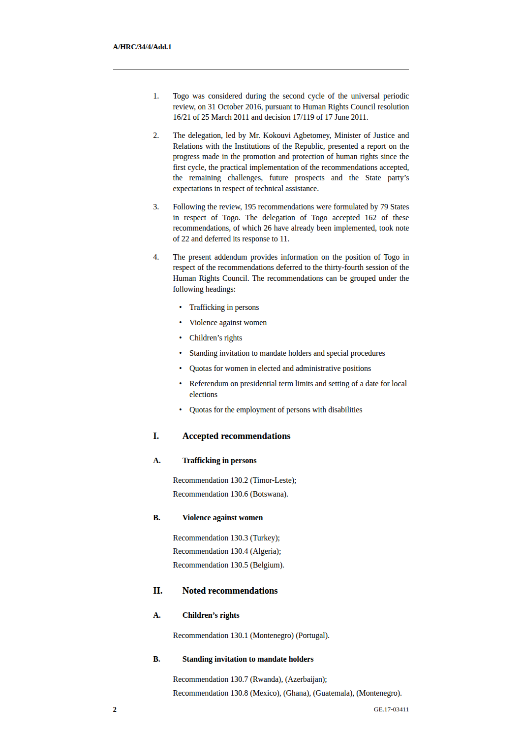A/HRC/34/4/Add.1
1. Togo was considered during the second cycle of the universal periodic review, on 31 October 2016, pursuant to Human Rights Council resolution 16/21 of 25 March 2011 and decision 17/119 of 17 June 2011.
2. The delegation, led by Mr. Kokouvi Agbetomey, Minister of Justice and Relations with the Institutions of the Republic, presented a report on the progress made in the promotion and protection of human rights since the first cycle, the practical implementation of the recommendations accepted, the remaining challenges, future prospects and the State party’s expectations in respect of technical assistance.
3. Following the review, 195 recommendations were formulated by 79 States in respect of Togo. The delegation of Togo accepted 162 of these recommendations, of which 26 have already been implemented, took note of 22 and deferred its response to 11.
4. The present addendum provides information on the position of Togo in respect of the recommendations deferred to the thirty-fourth session of the Human Rights Council. The recommendations can be grouped under the following headings:
Trafficking in persons
Violence against women
Children’s rights
Standing invitation to mandate holders and special procedures
Quotas for women in elected and administrative positions
Referendum on presidential term limits and setting of a date for local elections
Quotas for the employment of persons with disabilities
I. Accepted recommendations
A. Trafficking in persons
Recommendation 130.2 (Timor-Leste);
Recommendation 130.6 (Botswana).
B. Violence against women
Recommendation 130.3 (Turkey);
Recommendation 130.4 (Algeria);
Recommendation 130.5 (Belgium).
II. Noted recommendations
A. Children’s rights
Recommendation 130.1 (Montenegro) (Portugal).
B. Standing invitation to mandate holders
Recommendation 130.7 (Rwanda), (Azerbaijan);
Recommendation 130.8 (Mexico), (Ghana), (Guatemala), (Montenegro).
2 GE.17-03411